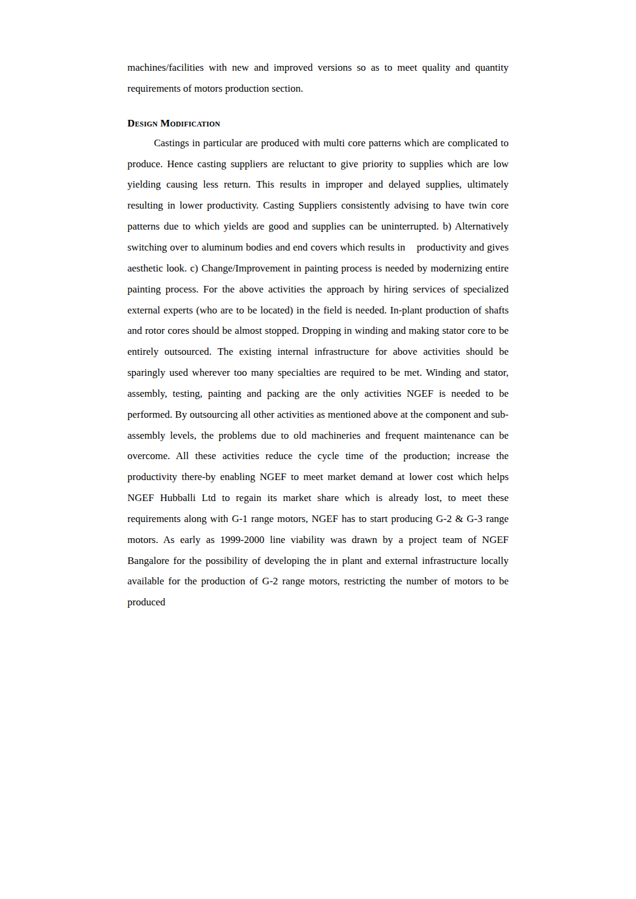machines/facilities with new and improved versions so as to meet quality and quantity requirements of motors production section.
Design Modification
Castings in particular are produced with multi core patterns which are complicated to produce. Hence casting suppliers are reluctant to give priority to supplies which are low yielding causing less return. This results in improper and delayed supplies, ultimately resulting in lower productivity. Casting Suppliers consistently advising to have twin core patterns due to which yields are good and supplies can be uninterrupted. b) Alternatively switching over to aluminum bodies and end covers which results in productivity and gives aesthetic look. c) Change/Improvement in painting process is needed by modernizing entire painting process. For the above activities the approach by hiring services of specialized external experts (who are to be located) in the field is needed. In-plant production of shafts and rotor cores should be almost stopped. Dropping in winding and making stator core to be entirely outsourced. The existing internal infrastructure for above activities should be sparingly used wherever too many specialties are required to be met. Winding and stator, assembly, testing, painting and packing are the only activities NGEF is needed to be performed. By outsourcing all other activities as mentioned above at the component and sub-assembly levels, the problems due to old machineries and frequent maintenance can be overcome. All these activities reduce the cycle time of the production; increase the productivity there-by enabling NGEF to meet market demand at lower cost which helps NGEF Hubballi Ltd to regain its market share which is already lost, to meet these requirements along with G-1 range motors, NGEF has to start producing G-2 & G-3 range motors. As early as 1999-2000 line viability was drawn by a project team of NGEF Bangalore for the possibility of developing the in plant and external infrastructure locally available for the production of G-2 range motors, restricting the number of motors to be produced